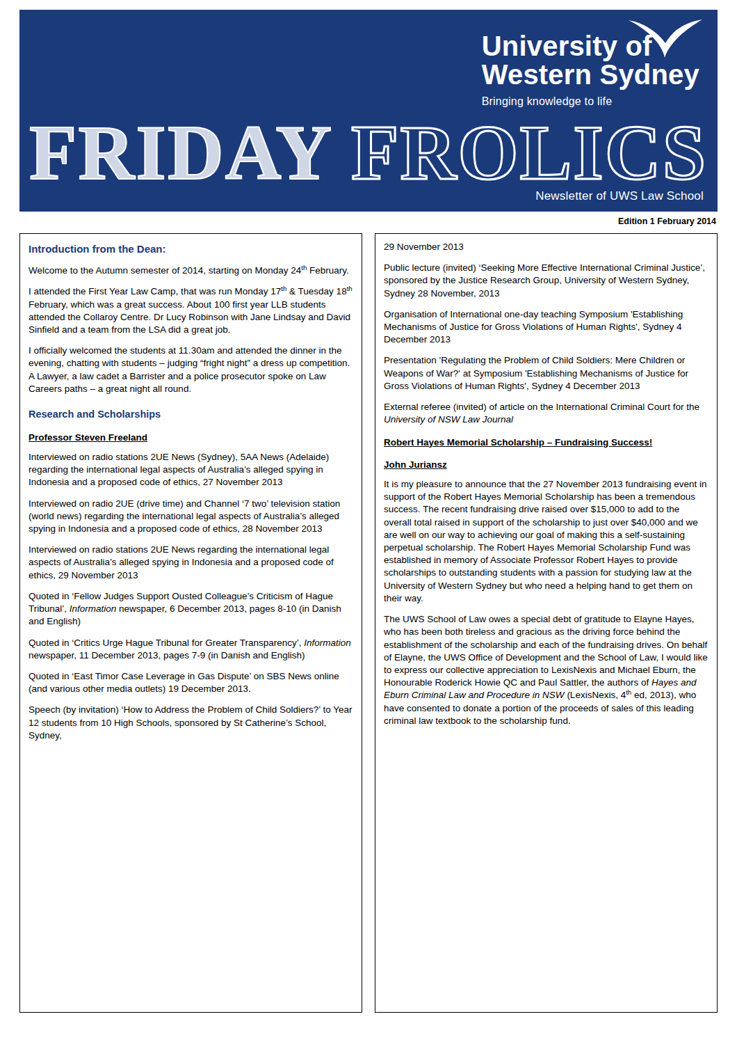University of Western Sydney
Bringing knowledge to life
FRIDAY FROLICS
Newsletter of UWS Law School
Edition 1 February 2014
Introduction from the Dean:
Welcome to the Autumn semester of 2014, starting on Monday 24th February.
I attended the First Year Law Camp, that was run Monday 17th & Tuesday 18th February, which was a great success. About 100 first year LLB students attended the Collaroy Centre. Dr Lucy Robinson with Jane Lindsay and David Sinfield and a team from the LSA did a great job.
I officially welcomed the students at 11.30am and attended the dinner in the evening, chatting with students – judging “fright night” a dress up competition. A Lawyer, a law cadet a Barrister and a police prosecutor spoke on Law Careers paths – a great night all round.
Research and Scholarships
Professor Steven Freeland
Interviewed on radio stations 2UE News (Sydney), 5AA News (Adelaide) regarding the international legal aspects of Australia’s alleged spying in Indonesia and a proposed code of ethics, 27 November 2013
Interviewed on radio 2UE (drive time) and Channel ‘7 two’ television station (world news) regarding the international legal aspects of Australia’s alleged spying in Indonesia and a proposed code of ethics, 28 November 2013
Interviewed on radio stations 2UE News regarding the international legal aspects of Australia’s alleged spying in Indonesia and a proposed code of ethics, 29 November 2013
Quoted in ‘Fellow Judges Support Ousted Colleague’s Criticism of Hague Tribunal’, Information newspaper, 6 December 2013, pages 8-10 (in Danish and English)
Quoted in ‘Critics Urge Hague Tribunal for Greater Transparency’, Information newspaper, 11 December 2013, pages 7-9 (in Danish and English)
Quoted in ‘East Timor Case Leverage in Gas Dispute’ on SBS News online (and various other media outlets) 19 December 2013.
Speech (by invitation) ‘How to Address the Problem of Child Soldiers?’ to Year 12 students from 10 High Schools, sponsored by St Catherine’s School, Sydney,
29 November 2013
Public lecture (invited) ‘Seeking More Effective International Criminal Justice’, sponsored by the Justice Research Group, University of Western Sydney, Sydney 28 November, 2013
Organisation of International one-day teaching Symposium 'Establishing Mechanisms of Justice for Gross Violations of Human Rights', Sydney 4 December 2013
Presentation 'Regulating the Problem of Child Soldiers: Mere Children or Weapons of War?' at Symposium 'Establishing Mechanisms of Justice for Gross Violations of Human Rights', Sydney 4 December 2013
External referee (invited) of article on the International Criminal Court for the University of NSW Law Journal
Robert Hayes Memorial Scholarship – Fundraising Success!
John Juriansz
It is my pleasure to announce that the 27 November 2013 fundraising event in support of the Robert Hayes Memorial Scholarship has been a tremendous success. The recent fundraising drive raised over $15,000 to add to the overall total raised in support of the scholarship to just over $40,000 and we are well on our way to achieving our goal of making this a self-sustaining perpetual scholarship. The Robert Hayes Memorial Scholarship Fund was established in memory of Associate Professor Robert Hayes to provide scholarships to outstanding students with a passion for studying law at the University of Western Sydney but who need a helping hand to get them on their way.
The UWS School of Law owes a special debt of gratitude to Elayne Hayes, who has been both tireless and gracious as the driving force behind the establishment of the scholarship and each of the fundraising drives. On behalf of Elayne, the UWS Office of Development and the School of Law, I would like to express our collective appreciation to LexisNexis and Michael Eburn, the Honourable Roderick Howie QC and Paul Sattler, the authors of Hayes and Eburn Criminal Law and Procedure in NSW (LexisNexis, 4th ed, 2013), who have consented to donate a portion of the proceeds of sales of this leading criminal law textbook to the scholarship fund.